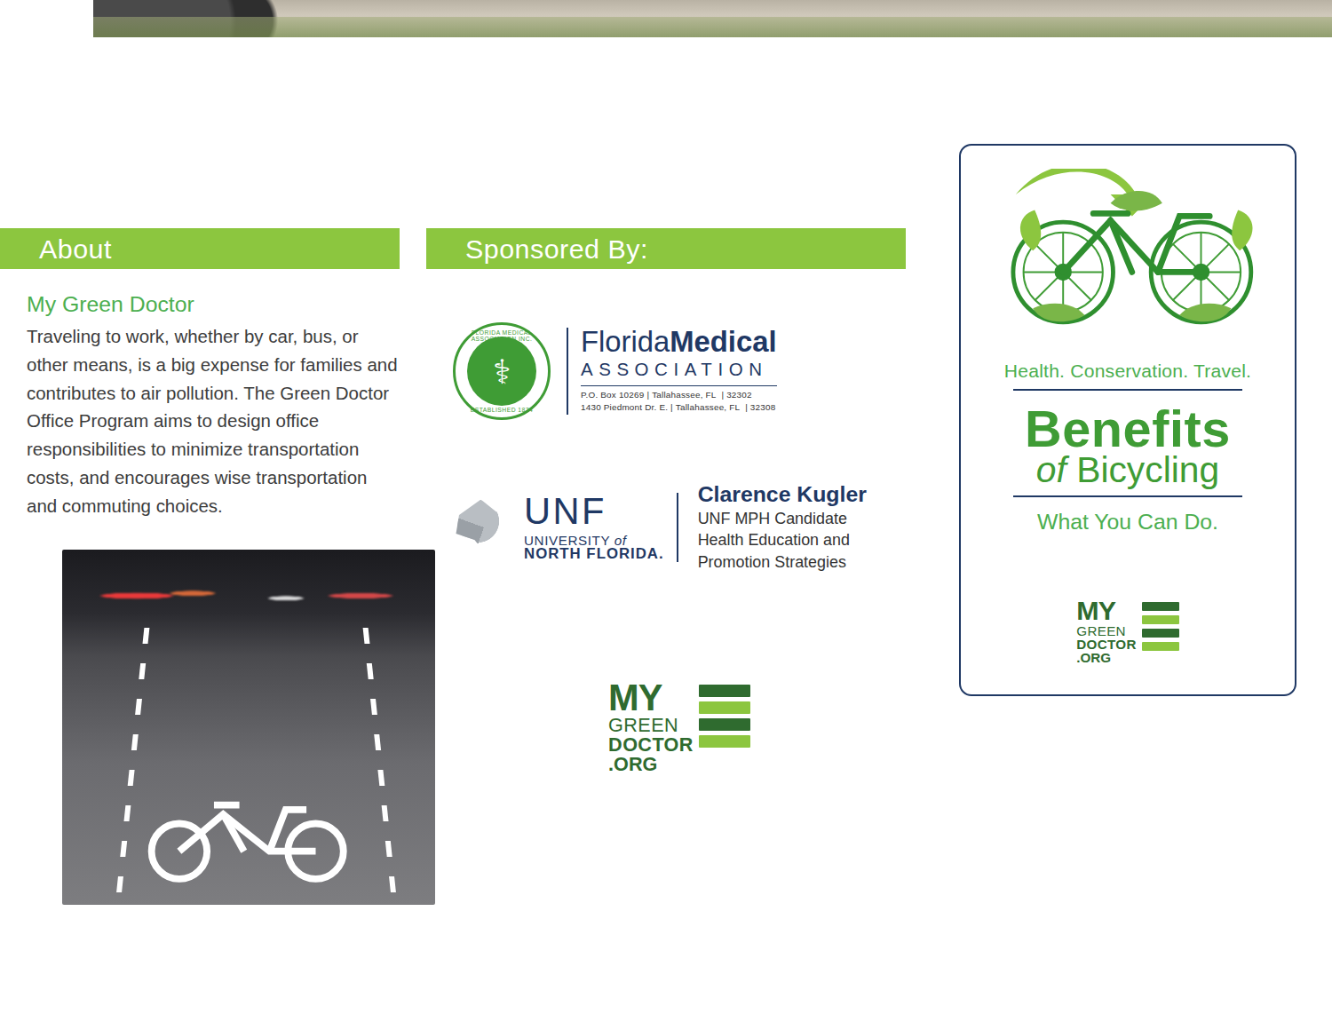About
My Green Doctor
Traveling to work, whether by car, bus, or other means, is a big expense for families and contributes to air pollution. The Green Doctor Office Program aims to design office responsibilities to minimize transportation costs, and encourages wise transportation and commuting choices.
Sponsored By:
FLORIDA MEDICAL ASSOCIATION INC. ESTABLISHED 1874
⚕
FloridaMedical
ASSOCIATION
P.O. Box 10269 | Tallahassee, FL | 32302
1430 Piedmont Dr. E. | Tallahassee, FL | 32308
UNF
UNIVERSITY of
NORTH FLORIDA.
Clarence Kugler
UNF MPH Candidate
Health Education and
Promotion Strategies
MY
GREEN
DOCTOR
.ORG
Health. Conservation. Travel.
Benefits of Bicycling
What You Can Do.
MY
GREEN
DOCTOR
.ORG